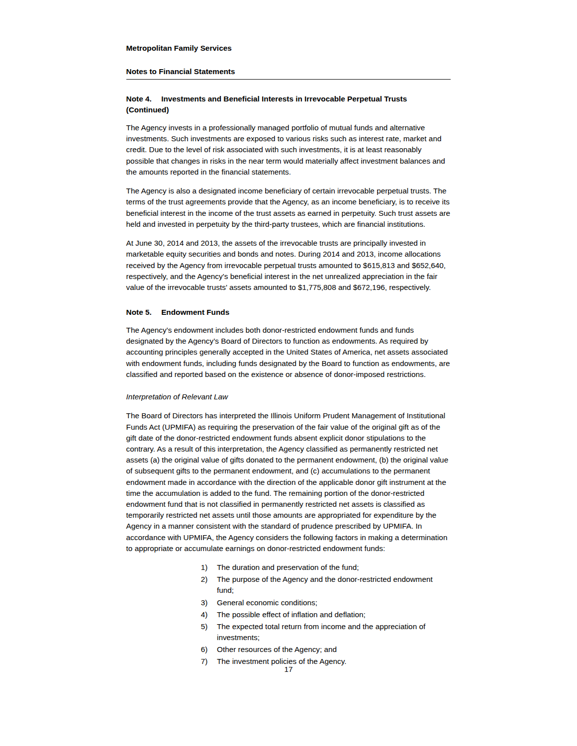Metropolitan Family Services
Notes to Financial Statements
Note 4. Investments and Beneficial Interests in Irrevocable Perpetual Trusts (Continued)
The Agency invests in a professionally managed portfolio of mutual funds and alternative investments. Such investments are exposed to various risks such as interest rate, market and credit. Due to the level of risk associated with such investments, it is at least reasonably possible that changes in risks in the near term would materially affect investment balances and the amounts reported in the financial statements.
The Agency is also a designated income beneficiary of certain irrevocable perpetual trusts. The terms of the trust agreements provide that the Agency, as an income beneficiary, is to receive its beneficial interest in the income of the trust assets as earned in perpetuity. Such trust assets are held and invested in perpetuity by the third-party trustees, which are financial institutions.
At June 30, 2014 and 2013, the assets of the irrevocable trusts are principally invested in marketable equity securities and bonds and notes. During 2014 and 2013, income allocations received by the Agency from irrevocable perpetual trusts amounted to $615,813 and $652,640, respectively, and the Agency’s beneficial interest in the net unrealized appreciation in the fair value of the irrevocable trusts’ assets amounted to $1,775,808 and $672,196, respectively.
Note 5. Endowment Funds
The Agency’s endowment includes both donor-restricted endowment funds and funds designated by the Agency’s Board of Directors to function as endowments. As required by accounting principles generally accepted in the United States of America, net assets associated with endowment funds, including funds designated by the Board to function as endowments, are classified and reported based on the existence or absence of donor-imposed restrictions.
Interpretation of Relevant Law
The Board of Directors has interpreted the Illinois Uniform Prudent Management of Institutional Funds Act (UPMIFA) as requiring the preservation of the fair value of the original gift as of the gift date of the donor-restricted endowment funds absent explicit donor stipulations to the contrary. As a result of this interpretation, the Agency classified as permanently restricted net assets (a) the original value of gifts donated to the permanent endowment, (b) the original value of subsequent gifts to the permanent endowment, and (c) accumulations to the permanent endowment made in accordance with the direction of the applicable donor gift instrument at the time the accumulation is added to the fund. The remaining portion of the donor-restricted endowment fund that is not classified in permanently restricted net assets is classified as temporarily restricted net assets until those amounts are appropriated for expenditure by the Agency in a manner consistent with the standard of prudence prescribed by UPMIFA. In accordance with UPMIFA, the Agency considers the following factors in making a determination to appropriate or accumulate earnings on donor-restricted endowment funds:
The duration and preservation of the fund;
The purpose of the Agency and the donor-restricted endowment fund;
General economic conditions;
The possible effect of inflation and deflation;
The expected total return from income and the appreciation of investments;
Other resources of the Agency; and
The investment policies of the Agency.
17